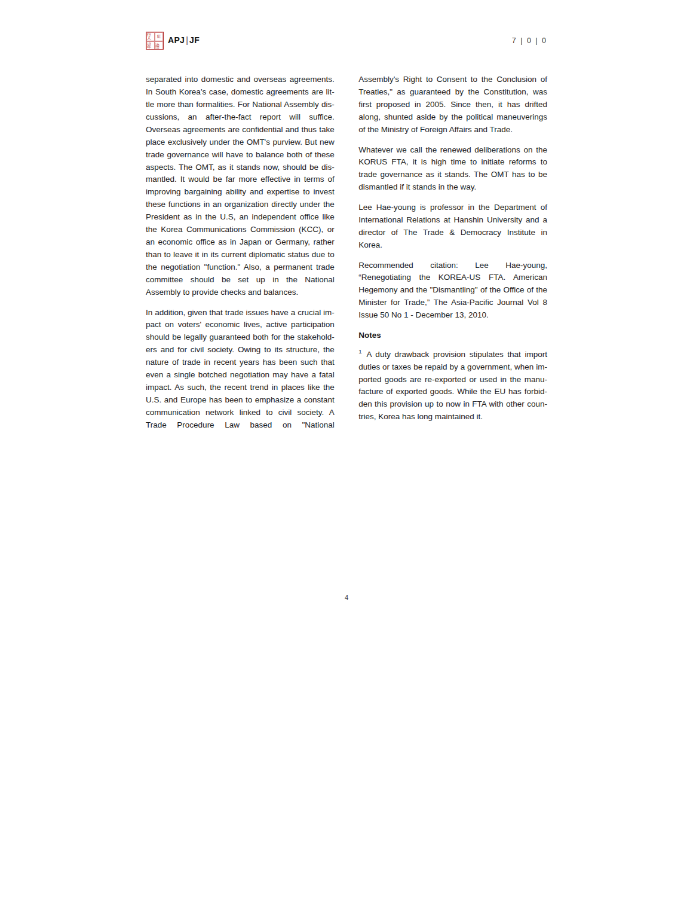行人 紅 19年期 論評
APJ|JF
7 | 0 | 0
separated into domestic and overseas agreements. In South Korea's case, domestic agreements are little more than formalities. For National Assembly discussions, an after-the-fact report will suffice. Overseas agreements are confidential and thus take place exclusively under the OMT's purview. But new trade governance will have to balance both of these aspects. The OMT, as it stands now, should be dismantled. It would be far more effective in terms of improving bargaining ability and expertise to invest these functions in an organization directly under the President as in the U.S, an independent office like the Korea Communications Commission (KCC), or an economic office as in Japan or Germany, rather than to leave it in its current diplomatic status due to the negotiation "function." Also, a permanent trade committee should be set up in the National Assembly to provide checks and balances.
In addition, given that trade issues have a crucial impact on voters' economic lives, active participation should be legally guaranteed both for the stakeholders and for civil society. Owing to its structure, the nature of trade in recent years has been such that even a single botched negotiation may have a fatal impact. As such, the recent trend in places like the U.S. and Europe has been to emphasize a constant communication network linked to civil society. A Trade Procedure Law based on "National Assembly's Right to Consent to the Conclusion of Treaties," as guaranteed by the Constitution, was first proposed in 2005. Since then, it has drifted along, shunted aside by the political maneuverings of the Ministry of Foreign Affairs and Trade.
Whatever we call the renewed deliberations on the KORUS FTA, it is high time to initiate reforms to trade governance as it stands. The OMT has to be dismantled if it stands in the way.
Lee Hae-young is professor in the Department of International Relations at Hanshin University and a director of The Trade & Democracy Institute in Korea.
Recommended citation: Lee Hae-young, “Renegotiating the KOREA-US FTA. American Hegemony and the "Dismantling" of the Office of the Minister for Trade,” The Asia-Pacific Journal Vol 8 Issue 50 No 1 - December 13, 2010.
Notes
1 A duty drawback provision stipulates that import duties or taxes be repaid by a government, when imported goods are re-exported or used in the manufacture of exported goods. While the EU has forbidden this provision up to now in FTA with other countries, Korea has long maintained it.
4